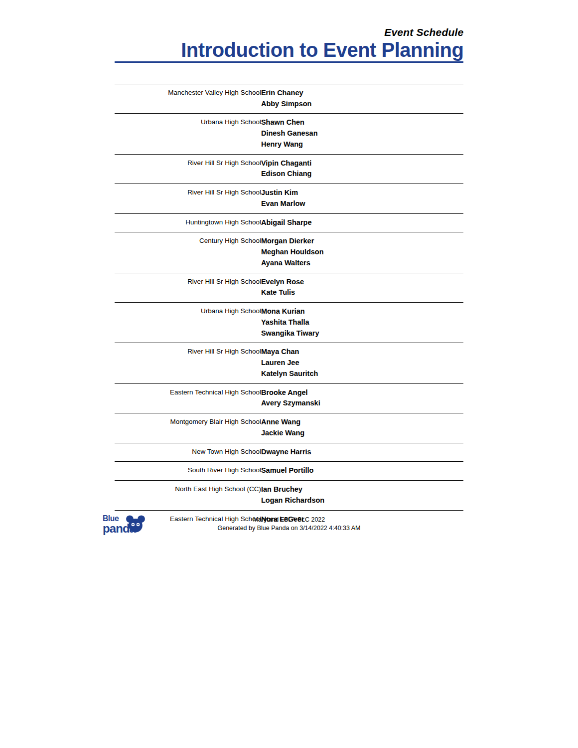Event Schedule
Introduction to Event Planning
| Manchester Valley High School | Erin Chaney Abby Simpson |
| Urbana High School | Shawn Chen Dinesh Ganesan Henry Wang |
| River Hill Sr High School | Vipin Chaganti Edison Chiang |
| River Hill Sr High School | Justin Kim Evan Marlow |
| Huntingtown High School | Abigail Sharpe |
| Century High School | Morgan Dierker Meghan Houldson Ayana Walters |
| River Hill Sr High School | Evelyn Rose Kate Tulis |
| Urbana High School | Mona Kurian Yashita Thalla Swangika Tiwary |
| River Hill Sr High School | Maya Chan Lauren Jee Katelyn Sauritch |
| Eastern Technical High School | Brooke Angel Avery Szymanski |
| Montgomery Blair High School | Anne Wang Jackie Wang |
| New Town High School | Dwayne Harris |
| South River High School | Samuel Portillo |
| North East High School (CC) | Ian Bruchey Logan Richardson |
| Eastern Technical High School | Nora LeGeer |
Blue panda
Maryland FBLA SLC 2022
Generated by Blue Panda on 3/14/2022 4:40:33 AM